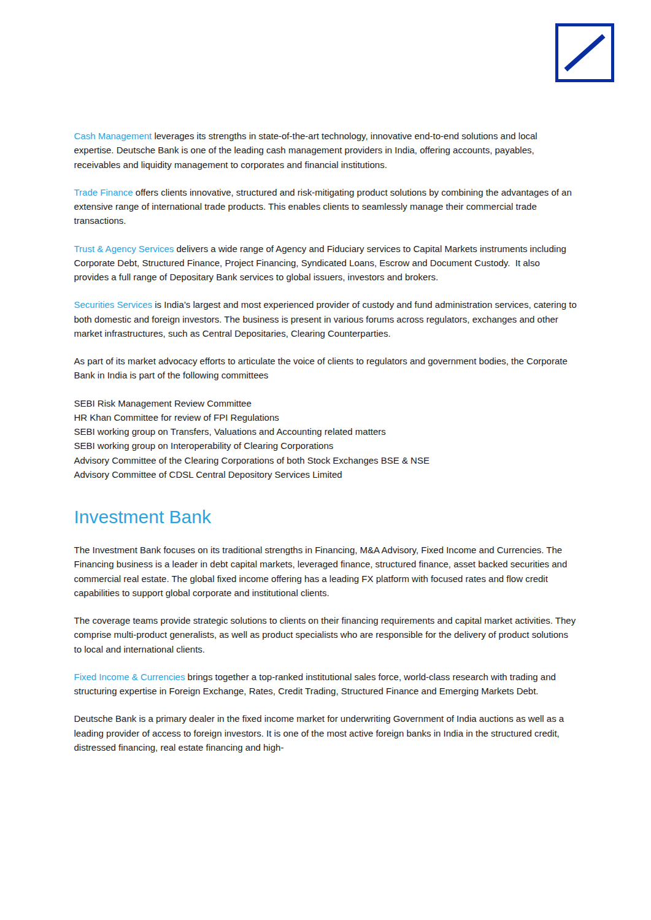Cash Management leverages its strengths in state-of-the-art technology, innovative end-to-end solutions and local expertise. Deutsche Bank is one of the leading cash management providers in India, offering accounts, payables, receivables and liquidity management to corporates and financial institutions.
Trade Finance offers clients innovative, structured and risk-mitigating product solutions by combining the advantages of an extensive range of international trade products. This enables clients to seamlessly manage their commercial trade transactions.
Trust & Agency Services delivers a wide range of Agency and Fiduciary services to Capital Markets instruments including Corporate Debt, Structured Finance, Project Financing, Syndicated Loans, Escrow and Document Custody. It also provides a full range of Depositary Bank services to global issuers, investors and brokers.
Securities Services is India’s largest and most experienced provider of custody and fund administration services, catering to both domestic and foreign investors. The business is present in various forums across regulators, exchanges and other market infrastructures, such as Central Depositaries, Clearing Counterparties.
As part of its market advocacy efforts to articulate the voice of clients to regulators and government bodies, the Corporate Bank in India is part of the following committees
SEBI Risk Management Review Committee
HR Khan Committee for review of FPI Regulations
SEBI working group on Transfers, Valuations and Accounting related matters
SEBI working group on Interoperability of Clearing Corporations
Advisory Committee of the Clearing Corporations of both Stock Exchanges BSE & NSE
Advisory Committee of CDSL Central Depository Services Limited
Investment Bank
The Investment Bank focuses on its traditional strengths in Financing, M&A Advisory, Fixed Income and Currencies. The Financing business is a leader in debt capital markets, leveraged finance, structured finance, asset backed securities and commercial real estate. The global fixed income offering has a leading FX platform with focused rates and flow credit capabilities to support global corporate and institutional clients.
The coverage teams provide strategic solutions to clients on their financing requirements and capital market activities. They comprise multi-product generalists, as well as product specialists who are responsible for the delivery of product solutions to local and international clients.
Fixed Income & Currencies brings together a top-ranked institutional sales force, world-class research with trading and structuring expertise in Foreign Exchange, Rates, Credit Trading, Structured Finance and Emerging Markets Debt.
Deutsche Bank is a primary dealer in the fixed income market for underwriting Government of India auctions as well as a leading provider of access to foreign investors. It is one of the most active foreign banks in India in the structured credit, distressed financing, real estate financing and high-